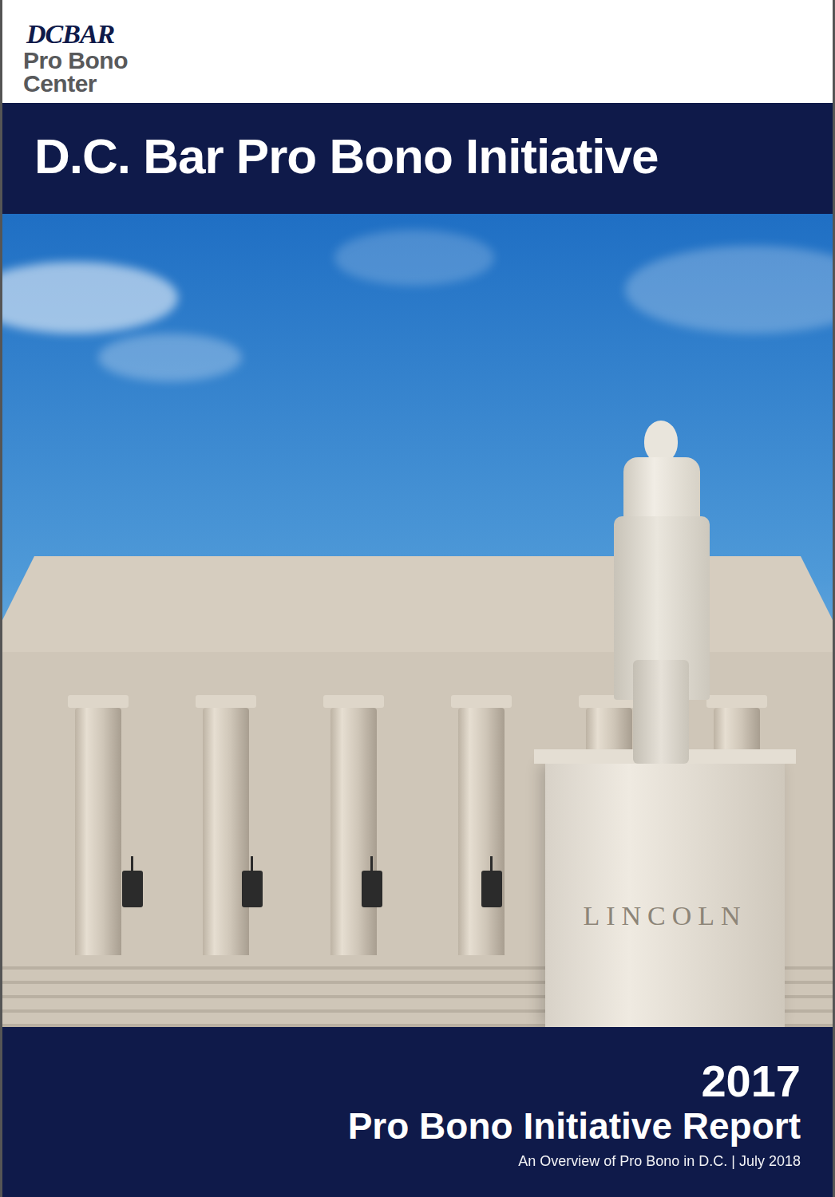DCBAR Pro Bono
Center
D.C. Bar Pro Bono Initiative
District of Columbia Court of Appe
LINCOLN
2017
Pro Bono Initiative Report
An Overview of Pro Bono in D.C. | July 2018